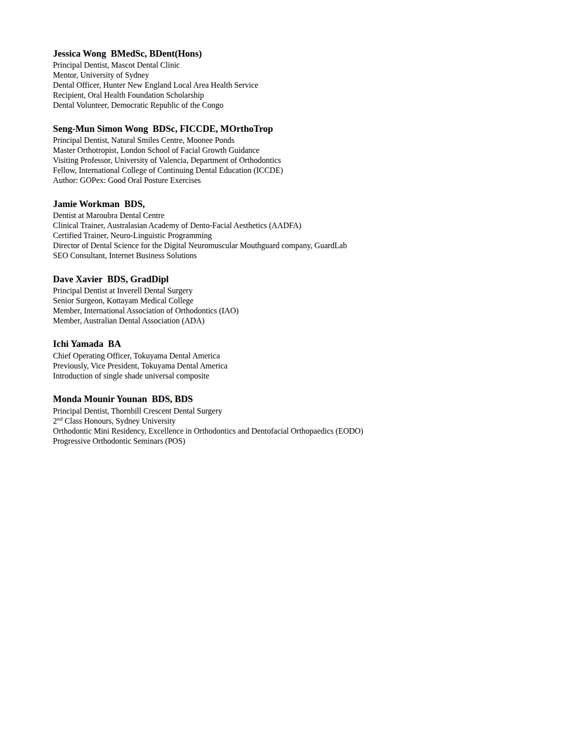Jessica Wong BMedSc, BDent(Hons)
Principal Dentist, Mascot Dental Clinic
Mentor, University of Sydney
Dental Officer, Hunter New England Local Area Health Service
Recipient, Oral Health Foundation Scholarship
Dental Volunteer, Democratic Republic of the Congo
Seng-Mun Simon Wong BDSc, FICCDE, MOrthoTrop
Principal Dentist, Natural Smiles Centre, Moonee Ponds
Master Orthotropist, London School of Facial Growth Guidance
Visiting Professor, University of Valencia, Department of Orthodontics
Fellow, International College of Continuing Dental Education (ICCDE)
Author: GOPex: Good Oral Posture Exercises
Jamie Workman BDS,
Dentist at Maroubra Dental Centre
Clinical Trainer, Australasian Academy of Dento-Facial Aesthetics (AADFA)
Certified Trainer, Neuro-Linguistic Programming
Director of Dental Science for the Digital Neuromuscular Mouthguard company, GuardLab
SEO Consultant, Internet Business Solutions
Dave Xavier BDS, GradDipl
Principal Dentist at Inverell Dental Surgery
Senior Surgeon, Kottayam Medical College
Member, International Association of Orthodontics (IAO)
Member, Australian Dental Association (ADA)
Ichi Yamada BA
Chief Operating Officer, Tokuyama Dental America
Previously, Vice President, Tokuyama Dental America
Introduction of single shade universal composite
Monda Mounir Younan BDS, BDS
Principal Dentist, Thornbill Crescent Dental Surgery
2nd Class Honours, Sydney University
Orthodontic Mini Residency, Excellence in Orthodontics and Dentofacial Orthopaedics (EODO)
Progressive Orthodontic Seminars (POS)